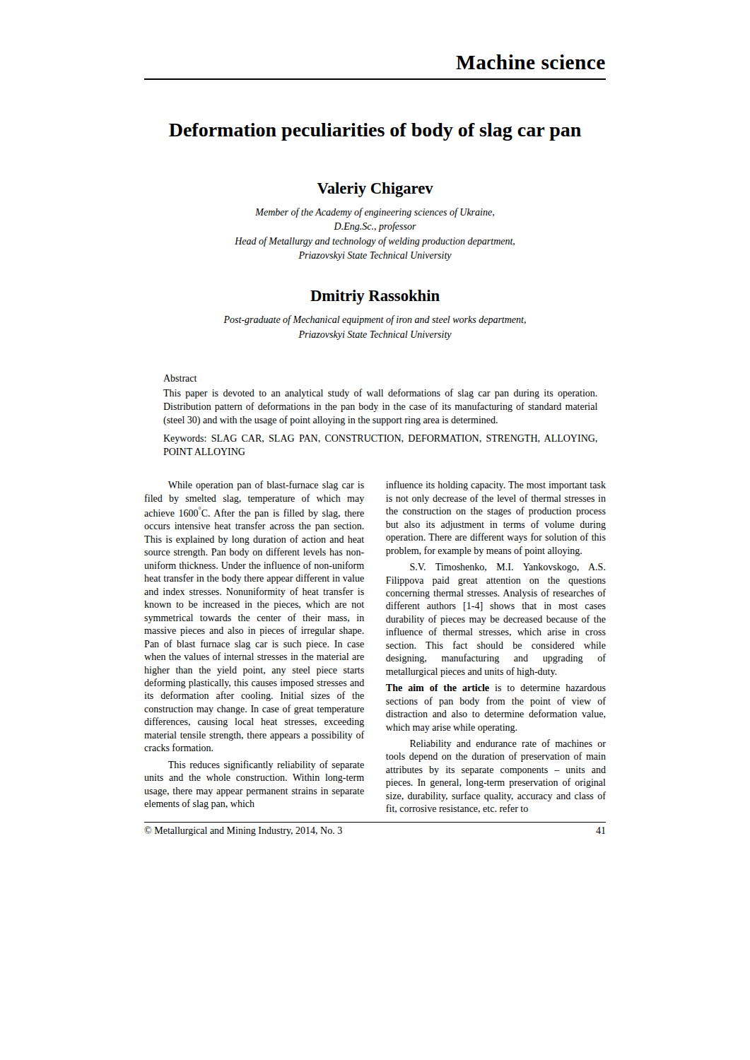Machine science
Deformation peculiarities of body of slag car pan
Valeriy Chigarev
Member of the Academy of engineering sciences of Ukraine,
D.Eng.Sc., professor
Head of Metallurgy and technology of welding production department,
Priazovskyi State Technical University
Dmitriy Rassokhin
Post-graduate of Mechanical equipment of iron and steel works department,
Priazovskyi State Technical University
Abstract
This paper is devoted to an analytical study of wall deformations of slag car pan during its operation. Distribution pattern of deformations in the pan body in the case of its manufacturing of standard material (steel 30) and with the usage of point alloying in the support ring area is determined.
Keywords: SLAG CAR, SLAG PAN, CONSTRUCTION, DEFORMATION, STRENGTH, ALLOYING, POINT ALLOYING
While operation pan of blast-furnace slag car is filed by smelted slag, temperature of which may achieve 1600°C. After the pan is filled by slag, there occurs intensive heat transfer across the pan section. This is explained by long duration of action and heat source strength. Pan body on different levels has non-uniform thickness. Under the influence of non-uniform heat transfer in the body there appear different in value and index stresses. Nonuniformity of heat transfer is known to be increased in the pieces, which are not symmetrical towards the center of their mass, in massive pieces and also in pieces of irregular shape. Pan of blast furnace slag car is such piece. In case when the values of internal stresses in the material are higher than the yield point, any steel piece starts deforming plastically, this causes imposed stresses and its deformation after cooling. Initial sizes of the construction may change. In case of great temperature differences, causing local heat stresses, exceeding material tensile strength, there appears a possibility of cracks formation.
This reduces significantly reliability of separate units and the whole construction. Within long-term usage, there may appear permanent strains in separate elements of slag pan, which
influence its holding capacity. The most important task is not only decrease of the level of thermal stresses in the construction on the stages of production process but also its adjustment in terms of volume during operation. There are different ways for solution of this problem, for example by means of point alloying.
S.V. Timoshenko, M.I. Yankovskogo, A.S. Filippova paid great attention on the questions concerning thermal stresses. Analysis of researches of different authors [1-4] shows that in most cases durability of pieces may be decreased because of the influence of thermal stresses, which arise in cross section. This fact should be considered while designing, manufacturing and upgrading of metallurgical pieces and units of high-duty.
The aim of the article is to determine hazardous sections of pan body from the point of view of distraction and also to determine deformation value, which may arise while operating.
Reliability and endurance rate of machines or tools depend on the duration of preservation of main attributes by its separate components – units and pieces. In general, long-term preservation of original size, durability, surface quality, accuracy and class of fit, corrosive resistance, etc. refer to
© Metallurgical and Mining Industry, 2014, No. 3
41